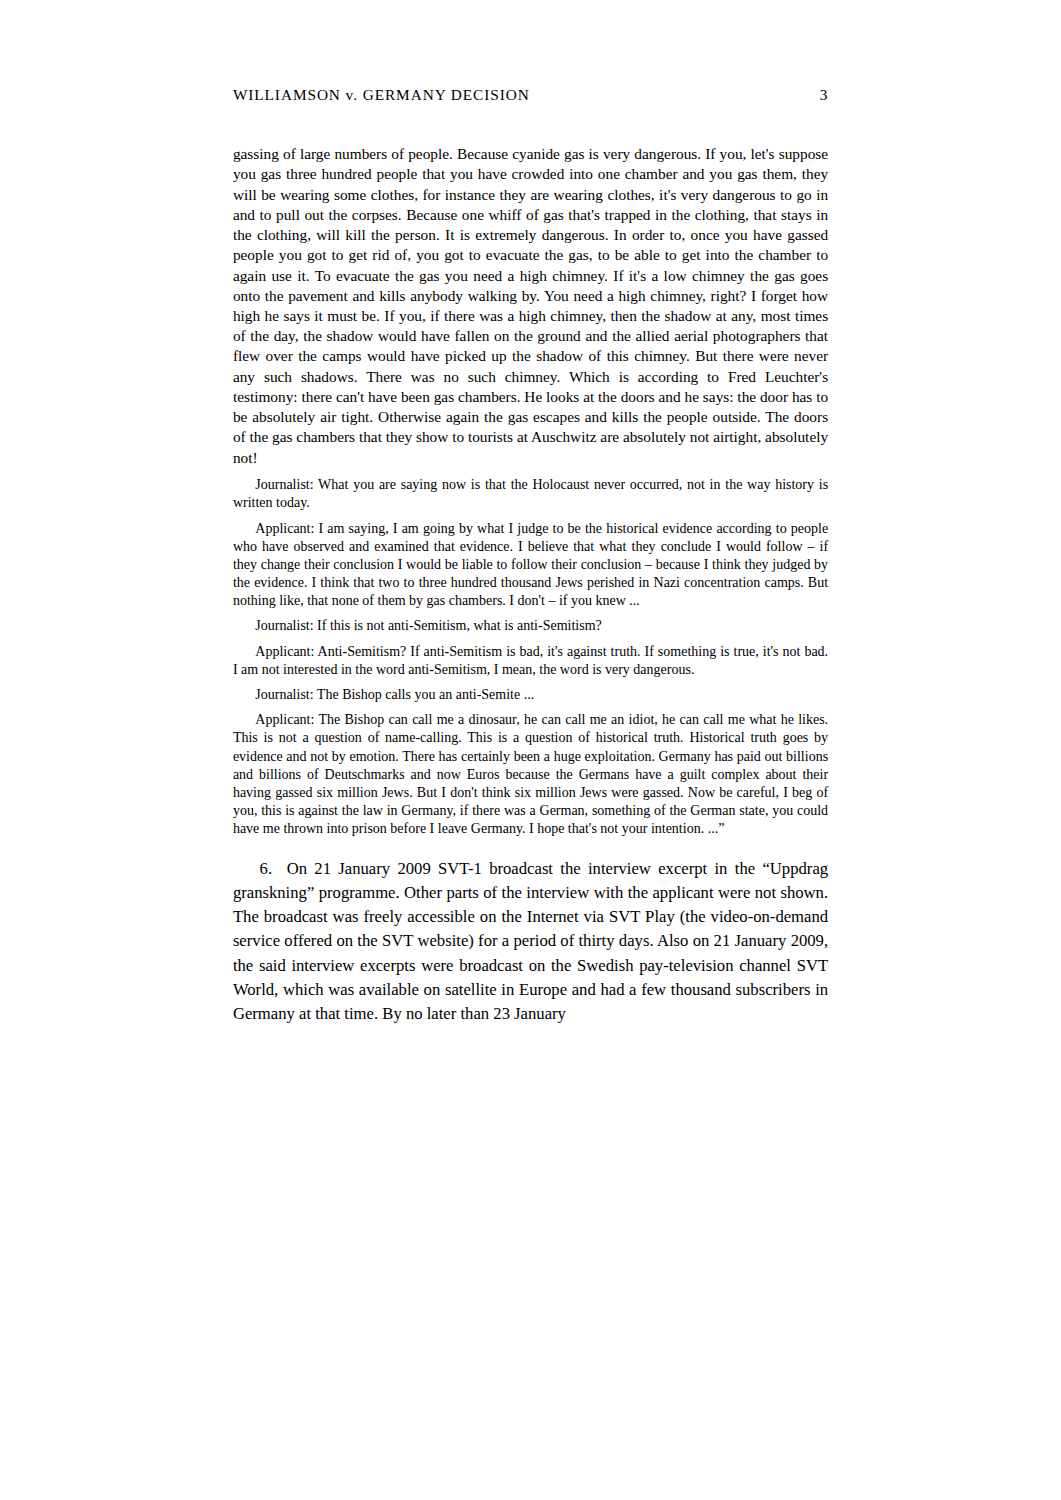WILLIAMSON v. GERMANY DECISION 3
gassing of large numbers of people. Because cyanide gas is very dangerous. If you, let's suppose you gas three hundred people that you have crowded into one chamber and you gas them, they will be wearing some clothes, for instance they are wearing clothes, it's very dangerous to go in and to pull out the corpses. Because one whiff of gas that's trapped in the clothing, that stays in the clothing, will kill the person. It is extremely dangerous. In order to, once you have gassed people you got to get rid of, you got to evacuate the gas, to be able to get into the chamber to again use it. To evacuate the gas you need a high chimney. If it's a low chimney the gas goes onto the pavement and kills anybody walking by. You need a high chimney, right? I forget how high he says it must be. If you, if there was a high chimney, then the shadow at any, most times of the day, the shadow would have fallen on the ground and the allied aerial photographers that flew over the camps would have picked up the shadow of this chimney. But there were never any such shadows. There was no such chimney. Which is according to Fred Leuchter's testimony: there can't have been gas chambers. He looks at the doors and he says: the door has to be absolutely air tight. Otherwise again the gas escapes and kills the people outside. The doors of the gas chambers that they show to tourists at Auschwitz are absolutely not airtight, absolutely not!
Journalist: What you are saying now is that the Holocaust never occurred, not in the way history is written today.
Applicant: I am saying, I am going by what I judge to be the historical evidence according to people who have observed and examined that evidence. I believe that what they conclude I would follow – if they change their conclusion I would be liable to follow their conclusion – because I think they judged by the evidence. I think that two to three hundred thousand Jews perished in Nazi concentration camps. But nothing like, that none of them by gas chambers. I don't – if you knew ...
Journalist: If this is not anti-Semitism, what is anti-Semitism?
Applicant: Anti-Semitism? If anti-Semitism is bad, it's against truth. If something is true, it's not bad. I am not interested in the word anti-Semitism, I mean, the word is very dangerous.
Journalist: The Bishop calls you an anti-Semite ...
Applicant: The Bishop can call me a dinosaur, he can call me an idiot, he can call me what he likes. This is not a question of name-calling. This is a question of historical truth. Historical truth goes by evidence and not by emotion. There has certainly been a huge exploitation. Germany has paid out billions and billions of Deutschmarks and now Euros because the Germans have a guilt complex about their having gassed six million Jews. But I don't think six million Jews were gassed. Now be careful, I beg of you, this is against the law in Germany, if there was a German, something of the German state, you could have me thrown into prison before I leave Germany. I hope that's not your intention. ...”
6. On 21 January 2009 SVT-1 broadcast the interview excerpt in the “Uppdrag granskning” programme. Other parts of the interview with the applicant were not shown. The broadcast was freely accessible on the Internet via SVT Play (the video-on-demand service offered on the SVT website) for a period of thirty days. Also on 21 January 2009, the said interview excerpts were broadcast on the Swedish pay-television channel SVT World, which was available on satellite in Europe and had a few thousand subscribers in Germany at that time. By no later than 23 January